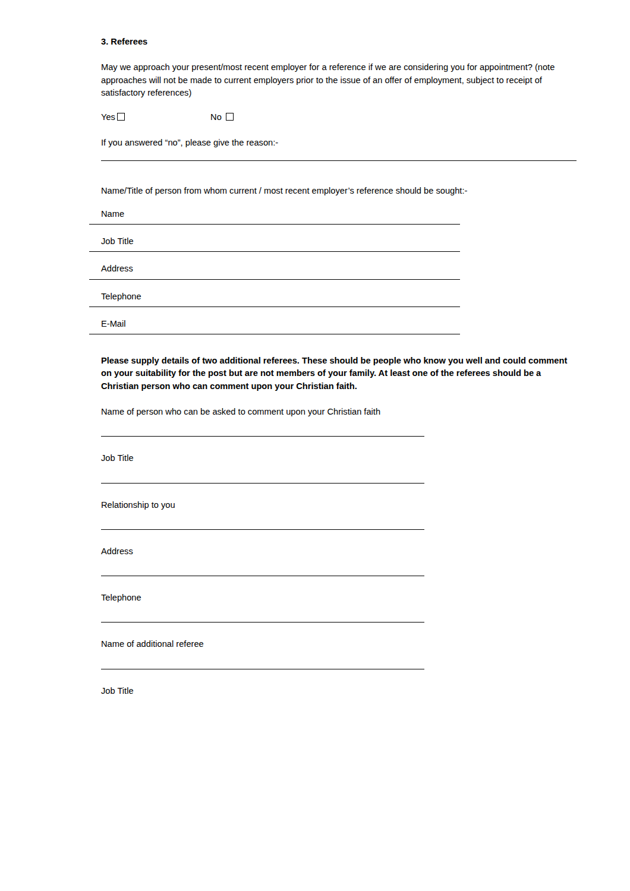3. Referees
May we approach your present/most recent employer for a reference if we are considering you for appointment? (note approaches will not be made to current employers prior to the issue of an offer of employment, subject to receipt of satisfactory references)
Yes No
If you answered “no”, please give the reason:-
Name/Title of person from whom current / most recent employer’s reference should be sought:-
Name
Job Title
Address
Telephone
E-Mail
Please supply details of two additional referees. These should be people who know you well and could comment on your suitability for the post but are not members of your family. At least one of the referees should be a Christian person who can comment upon your Christian faith.
Name of person who can be asked to comment upon your Christian faith
Job Title
Relationship to you
Address
Telephone
Name of additional referee
Job Title